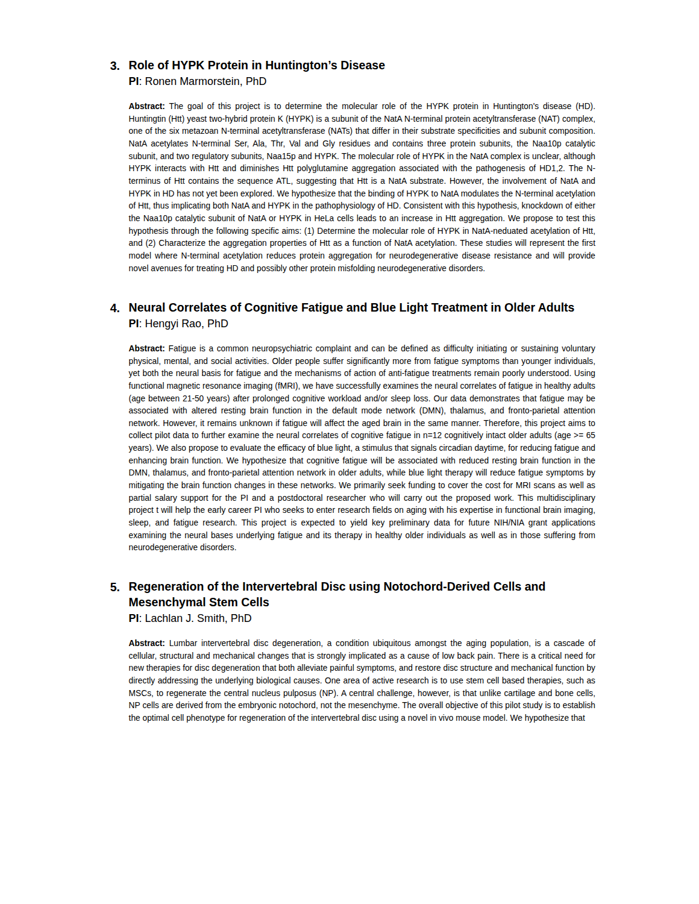Role of HYPK Protein in Huntington’s Disease
PI: Ronen Marmorstein, PhD
Abstract: The goal of this project is to determine the molecular role of the HYPK protein in Huntington's disease (HD). Huntingtin (Htt) yeast two-hybrid protein K (HYPK) is a subunit of the NatA N-terminal protein acetyltransferase (NAT) complex, one of the six metazoan N-terminal acetyltransferase (NATs) that differ in their substrate specificities and subunit composition. NatA acetylates N-terminal Ser, Ala, Thr, Val and Gly residues and contains three protein subunits, the Naa10p catalytic subunit, and two regulatory subunits, Naa15p and HYPK. The molecular role of HYPK in the NatA complex is unclear, although HYPK interacts with Htt and diminishes Htt polyglutamine aggregation associated with the pathogenesis of HD1,2. The N-terminus of Htt contains the sequence ATL, suggesting that Htt is a NatA substrate. However, the involvement of NatA and HYPK in HD has not yet been explored. We hypothesize that the binding of HYPK to NatA modulates the N-terminal acetylation of Htt, thus implicating both NatA and HYPK in the pathophysiology of HD. Consistent with this hypothesis, knockdown of either the Naa10p catalytic subunit of NatA or HYPK in HeLa cells leads to an increase in Htt aggregation. We propose to test this hypothesis through the following specific aims: (1) Determine the molecular role of HYPK in NatA-neduated acetylation of Htt, and (2) Characterize the aggregation properties of Htt as a function of NatA acetylation. These studies will represent the first model where N-terminal acetylation reduces protein aggregation for neurodegenerative disease resistance and will provide novel avenues for treating HD and possibly other protein misfolding neurodegenerative disorders.
Neural Correlates of Cognitive Fatigue and Blue Light Treatment in Older Adults
PI: Hengyi Rao, PhD
Abstract: Fatigue is a common neuropsychiatric complaint and can be defined as difficulty initiating or sustaining voluntary physical, mental, and social activities. Older people suffer significantly more from fatigue symptoms than younger individuals, yet both the neural basis for fatigue and the mechanisms of action of anti-fatigue treatments remain poorly understood. Using functional magnetic resonance imaging (fMRI), we have successfully examines the neural correlates of fatigue in healthy adults (age between 21-50 years) after prolonged cognitive workload and/or sleep loss. Our data demonstrates that fatigue may be associated with altered resting brain function in the default mode network (DMN), thalamus, and fronto-parietal attention network. However, it remains unknown if fatigue will affect the aged brain in the same manner. Therefore, this project aims to collect pilot data to further examine the neural correlates of cognitive fatigue in n=12 cognitively intact older adults (age >= 65 years). We also propose to evaluate the efficacy of blue light, a stimulus that signals circadian daytime, for reducing fatigue and enhancing brain function. We hypothesize that cognitive fatigue will be associated with reduced resting brain function in the DMN, thalamus, and fronto-parietal attention network in older adults, while blue light therapy will reduce fatigue symptoms by mitigating the brain function changes in these networks. We primarily seek funding to cover the cost for MRI scans as well as partial salary support for the PI and a postdoctoral researcher who will carry out the proposed work. This multidisciplinary project t will help the early career PI who seeks to enter research fields on aging with his expertise in functional brain imaging, sleep, and fatigue research. This project is expected to yield key preliminary data for future NIH/NIA grant applications examining the neural bases underlying fatigue and its therapy in healthy older individuals as well as in those suffering from neurodegenerative disorders.
Regeneration of the Intervertebral Disc using Notochord-Derived Cells and Mesenchymal Stem Cells
PI: Lachlan J. Smith, PhD
Abstract: Lumbar intervertebral disc degeneration, a condition ubiquitous amongst the aging population, is a cascade of cellular, structural and mechanical changes that is strongly implicated as a cause of low back pain. There is a critical need for new therapies for disc degeneration that both alleviate painful symptoms, and restore disc structure and mechanical function by directly addressing the underlying biological causes. One area of active research is to use stem cell based therapies, such as MSCs, to regenerate the central nucleus pulposus (NP). A central challenge, however, is that unlike cartilage and bone cells, NP cells are derived from the embryonic notochord, not the mesenchyme. The overall objective of this pilot study is to establish the optimal cell phenotype for regeneration of the intervertebral disc using a novel in vivo mouse model. We hypothesize that